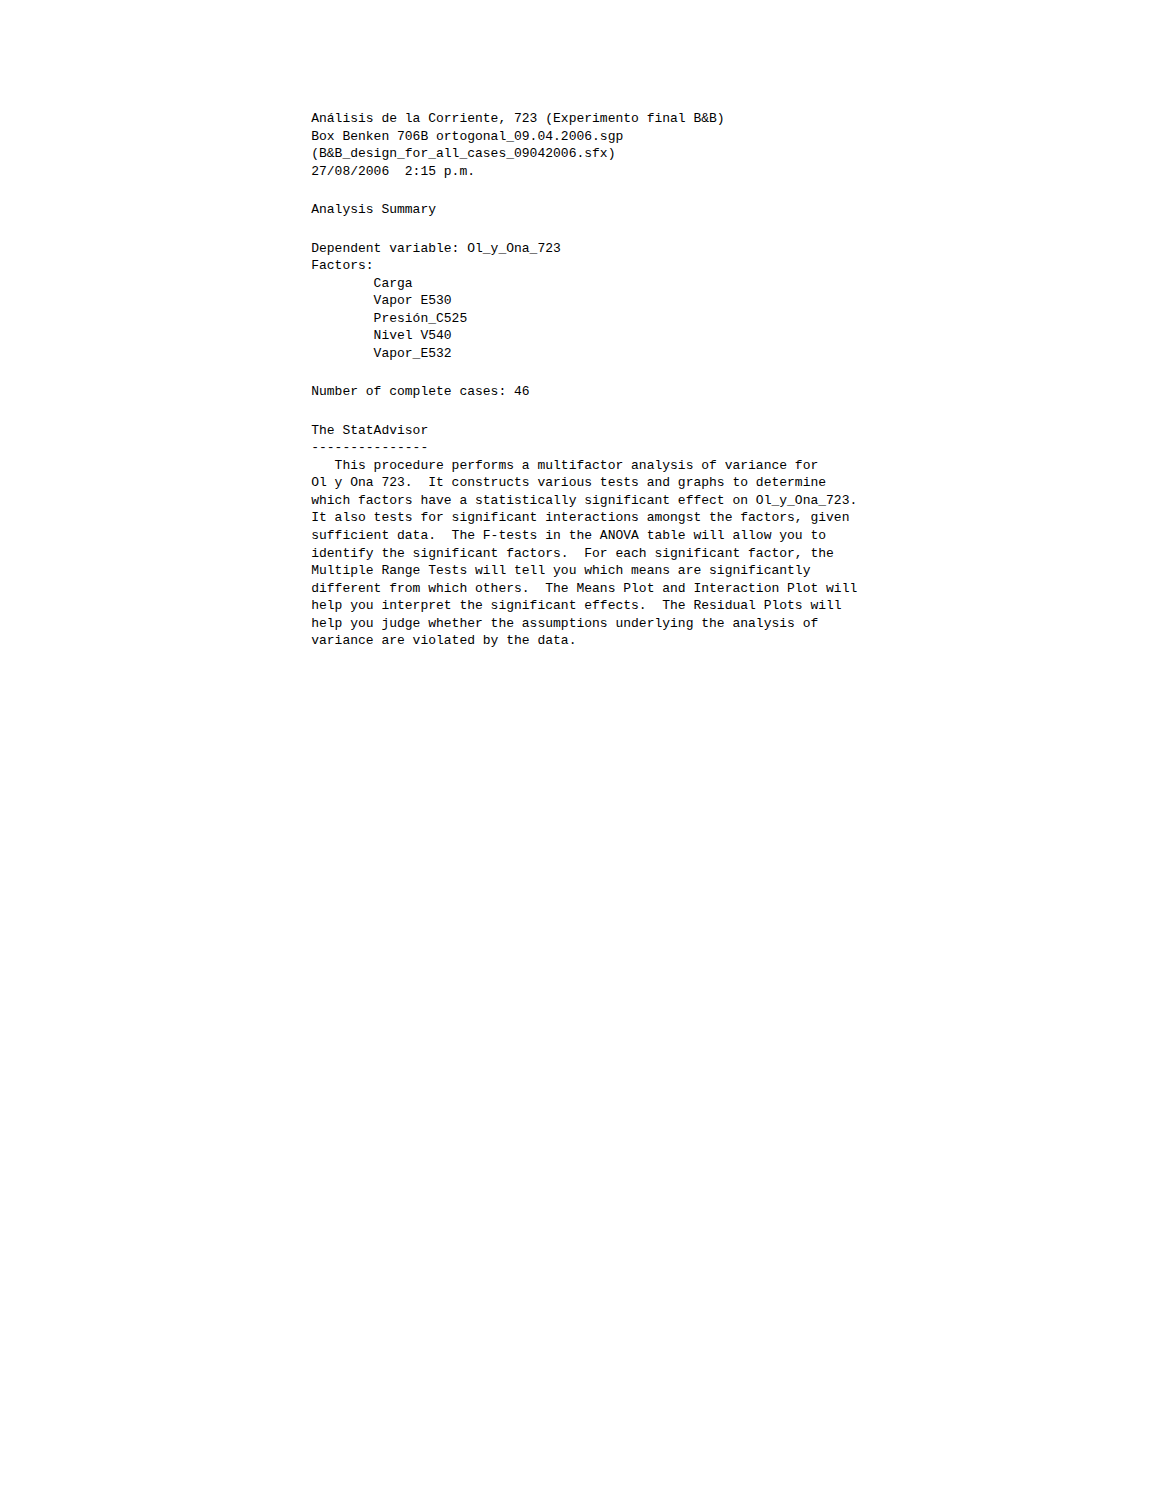Análisis de la Corriente, 723 (Experimento final B&B)
Box Benken 706B ortogonal_09.04.2006.sgp (B&B_design_for_all_cases_09042006.sfx)
27/08/2006  2:15 p.m.
Analysis Summary
Dependent variable: Ol_y_Ona_723
Factors:
        Carga
        Vapor E530
        Presión_C525
        Nivel V540
        Vapor_E532
Number of complete cases: 46
The StatAdvisor
---------------
   This procedure performs a multifactor analysis of variance for
Ol y Ona 723.  It constructs various tests and graphs to determine
which factors have a statistically significant effect on Ol_y_Ona_723.
It also tests for significant interactions amongst the factors, given
sufficient data.  The F-tests in the ANOVA table will allow you to
identify the significant factors.  For each significant factor, the
Multiple Range Tests will tell you which means are significantly
different from which others.  The Means Plot and Interaction Plot will
help you interpret the significant effects.  The Residual Plots will
help you judge whether the assumptions underlying the analysis of
variance are violated by the data.